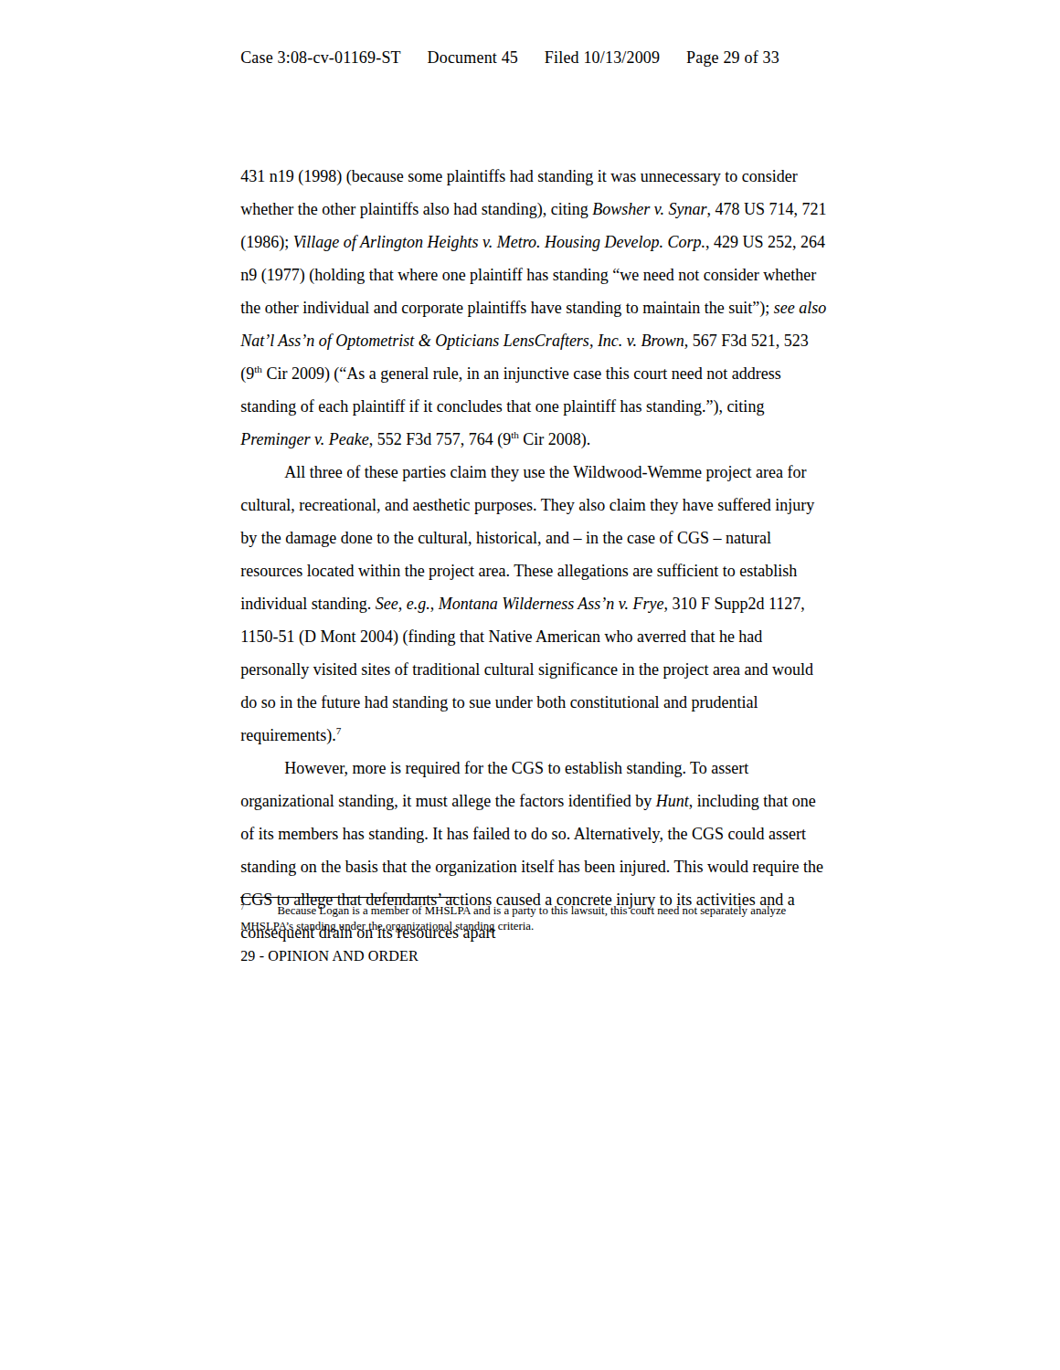Case 3:08-cv-01169-ST Document 45 Filed 10/13/2009 Page 29 of 33
431 n19 (1998) (because some plaintiffs had standing it was unnecessary to consider whether the other plaintiffs also had standing), citing Bowsher v. Synar, 478 US 714, 721 (1986); Village of Arlington Heights v. Metro. Housing Develop. Corp., 429 US 252, 264 n9 (1977) (holding that where one plaintiff has standing “we need not consider whether the other individual and corporate plaintiffs have standing to maintain the suit”); see also Nat’l Ass’n of Optometrist & Opticians LensCrafters, Inc. v. Brown, 567 F3d 521, 523 (9th Cir 2009) (“As a general rule, in an injunctive case this court need not address standing of each plaintiff if it concludes that one plaintiff has standing.”), citing Preminger v. Peake, 552 F3d 757, 764 (9th Cir 2008).
All three of these parties claim they use the Wildwood-Wemme project area for cultural, recreational, and aesthetic purposes. They also claim they have suffered injury by the damage done to the cultural, historical, and – in the case of CGS – natural resources located within the project area. These allegations are sufficient to establish individual standing. See, e.g., Montana Wilderness Ass’n v. Frye, 310 F Supp2d 1127, 1150-51 (D Mont 2004) (finding that Native American who averred that he had personally visited sites of traditional cultural significance in the project area and would do so in the future had standing to sue under both constitutional and prudential requirements).7
However, more is required for the CGS to establish standing. To assert organizational standing, it must allege the factors identified by Hunt, including that one of its members has standing. It has failed to do so. Alternatively, the CGS could assert standing on the basis that the organization itself has been injured. This would require the CGS to allege that defendants’ actions caused a concrete injury to its activities and a consequent drain on its resources apart
7 Because Logan is a member of MHSLPA and is a party to this lawsuit, this court need not separately analyze MHSLPA’s standing under the organizational standing criteria.
29 - OPINION AND ORDER